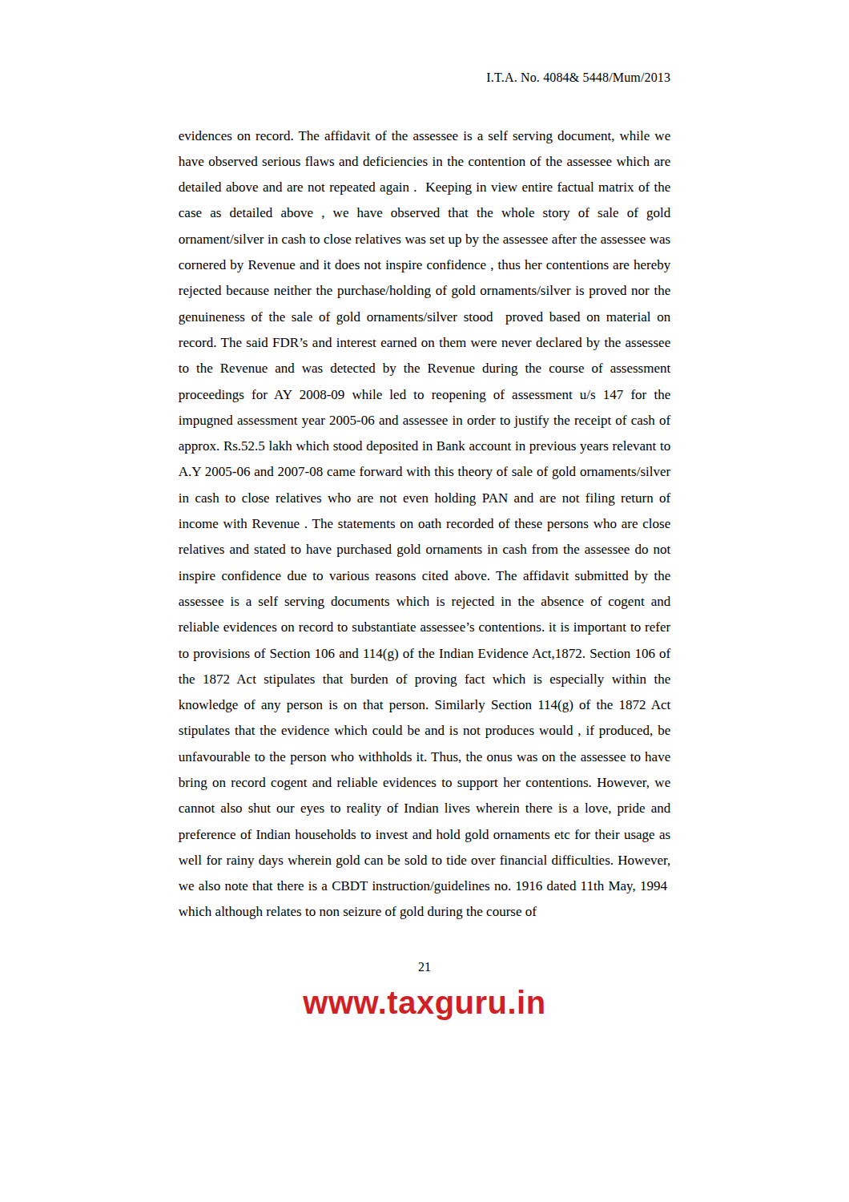I.T.A. No. 4084& 5448/Mum/2013
evidences on record. The affidavit of the assessee is a self serving document, while we have observed serious flaws and deficiencies in the contention of the assessee which are detailed above and are not repeated again . Keeping in view entire factual matrix of the case as detailed above , we have observed that the whole story of sale of gold ornament/silver in cash to close relatives was set up by the assessee after the assessee was cornered by Revenue and it does not inspire confidence , thus her contentions are hereby rejected because neither the purchase/holding of gold ornaments/silver is proved nor the genuineness of the sale of gold ornaments/silver stood proved based on material on record. The said FDR’s and interest earned on them were never declared by the assessee to the Revenue and was detected by the Revenue during the course of assessment proceedings for AY 2008-09 while led to reopening of assessment u/s 147 for the impugned assessment year 2005-06 and assessee in order to justify the receipt of cash of approx. Rs.52.5 lakh which stood deposited in Bank account in previous years relevant to A.Y 2005-06 and 2007-08 came forward with this theory of sale of gold ornaments/silver in cash to close relatives who are not even holding PAN and are not filing return of income with Revenue . The statements on oath recorded of these persons who are close relatives and stated to have purchased gold ornaments in cash from the assessee do not inspire confidence due to various reasons cited above. The affidavit submitted by the assessee is a self serving documents which is rejected in the absence of cogent and reliable evidences on record to substantiate assessee’s contentions. it is important to refer to provisions of Section 106 and 114(g) of the Indian Evidence Act,1872. Section 106 of the 1872 Act stipulates that burden of proving fact which is especially within the knowledge of any person is on that person. Similarly Section 114(g) of the 1872 Act stipulates that the evidence which could be and is not produces would , if produced, be unfavourable to the person who withholds it. Thus, the onus was on the assessee to have bring on record cogent and reliable evidences to support her contentions. However, we cannot also shut our eyes to reality of Indian lives wherein there is a love, pride and preference of Indian households to invest and hold gold ornaments etc for their usage as well for rainy days wherein gold can be sold to tide over financial difficulties. However, we also note that there is a CBDT instruction/guidelines no. 1916 dated 11th May, 1994 which although relates to non seizure of gold during the course of
21
www.taxguru.in